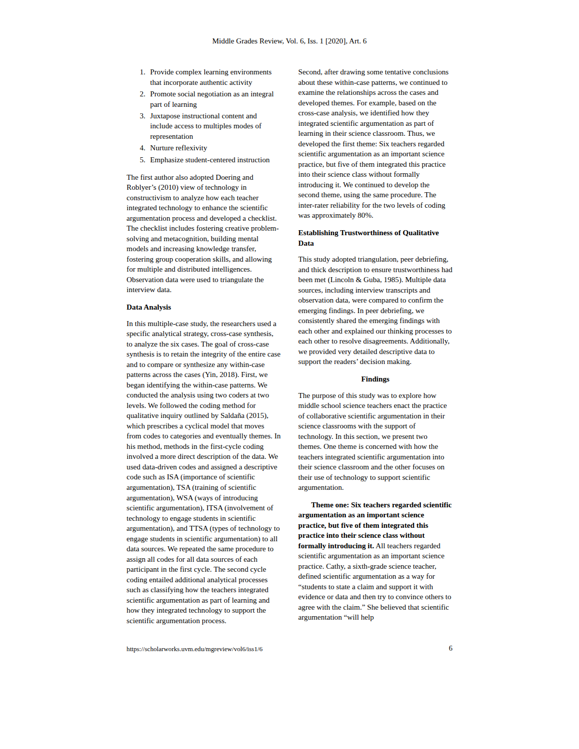Middle Grades Review, Vol. 6, Iss. 1 [2020], Art. 6
Provide complex learning environments that incorporate authentic activity
Promote social negotiation as an integral part of learning
Juxtapose instructional content and include access to multiples modes of representation
Nurture reflexivity
Emphasize student-centered instruction
The first author also adopted Doering and Roblyer’s (2010) view of technology in constructivism to analyze how each teacher integrated technology to enhance the scientific argumentation process and developed a checklist. The checklist includes fostering creative problem-solving and metacognition, building mental models and increasing knowledge transfer, fostering group cooperation skills, and allowing for multiple and distributed intelligences. Observation data were used to triangulate the interview data.
Data Analysis
In this multiple-case study, the researchers used a specific analytical strategy, cross-case synthesis, to analyze the six cases. The goal of cross-case synthesis is to retain the integrity of the entire case and to compare or synthesize any within-case patterns across the cases (Yin, 2018). First, we began identifying the within-case patterns. We conducted the analysis using two coders at two levels. We followed the coding method for qualitative inquiry outlined by Saldaña (2015), which prescribes a cyclical model that moves from codes to categories and eventually themes. In his method, methods in the first-cycle coding involved a more direct description of the data. We used data-driven codes and assigned a descriptive code such as ISA (importance of scientific argumentation), TSA (training of scientific argumentation), WSA (ways of introducing scientific argumentation), ITSA (involvement of technology to engage students in scientific argumentation), and TTSA (types of technology to engage students in scientific argumentation) to all data sources. We repeated the same procedure to assign all codes for all data sources of each participant in the first cycle. The second cycle coding entailed additional analytical processes such as classifying how the teachers integrated scientific argumentation as part of learning and how they integrated technology to support the scientific argumentation process.
Second, after drawing some tentative conclusions about these within-case patterns, we continued to examine the relationships across the cases and developed themes. For example, based on the cross-case analysis, we identified how they integrated scientific argumentation as part of learning in their science classroom. Thus, we developed the first theme: Six teachers regarded scientific argumentation as an important science practice, but five of them integrated this practice into their science class without formally introducing it. We continued to develop the second theme, using the same procedure. The inter-rater reliability for the two levels of coding was approximately 80%.
Establishing Trustworthiness of Qualitative Data
This study adopted triangulation, peer debriefing, and thick description to ensure trustworthiness had been met (Lincoln & Guba, 1985). Multiple data sources, including interview transcripts and observation data, were compared to confirm the emerging findings. In peer debriefing, we consistently shared the emerging findings with each other and explained our thinking processes to each other to resolve disagreements. Additionally, we provided very detailed descriptive data to support the readers’ decision making.
Findings
The purpose of this study was to explore how middle school science teachers enact the practice of collaborative scientific argumentation in their science classrooms with the support of technology. In this section, we present two themes. One theme is concerned with how the teachers integrated scientific argumentation into their science classroom and the other focuses on their use of technology to support scientific argumentation.
Theme one: Six teachers regarded scientific argumentation as an important science practice, but five of them integrated this practice into their science class without formally introducing it. All teachers regarded scientific argumentation as an important science practice. Cathy, a sixth-grade science teacher, defined scientific argumentation as a way for “students to state a claim and support it with evidence or data and then try to convince others to agree with the claim.” She believed that scientific argumentation “will help
https://scholarworks.uvm.edu/mgreview/vol6/iss1/6 6